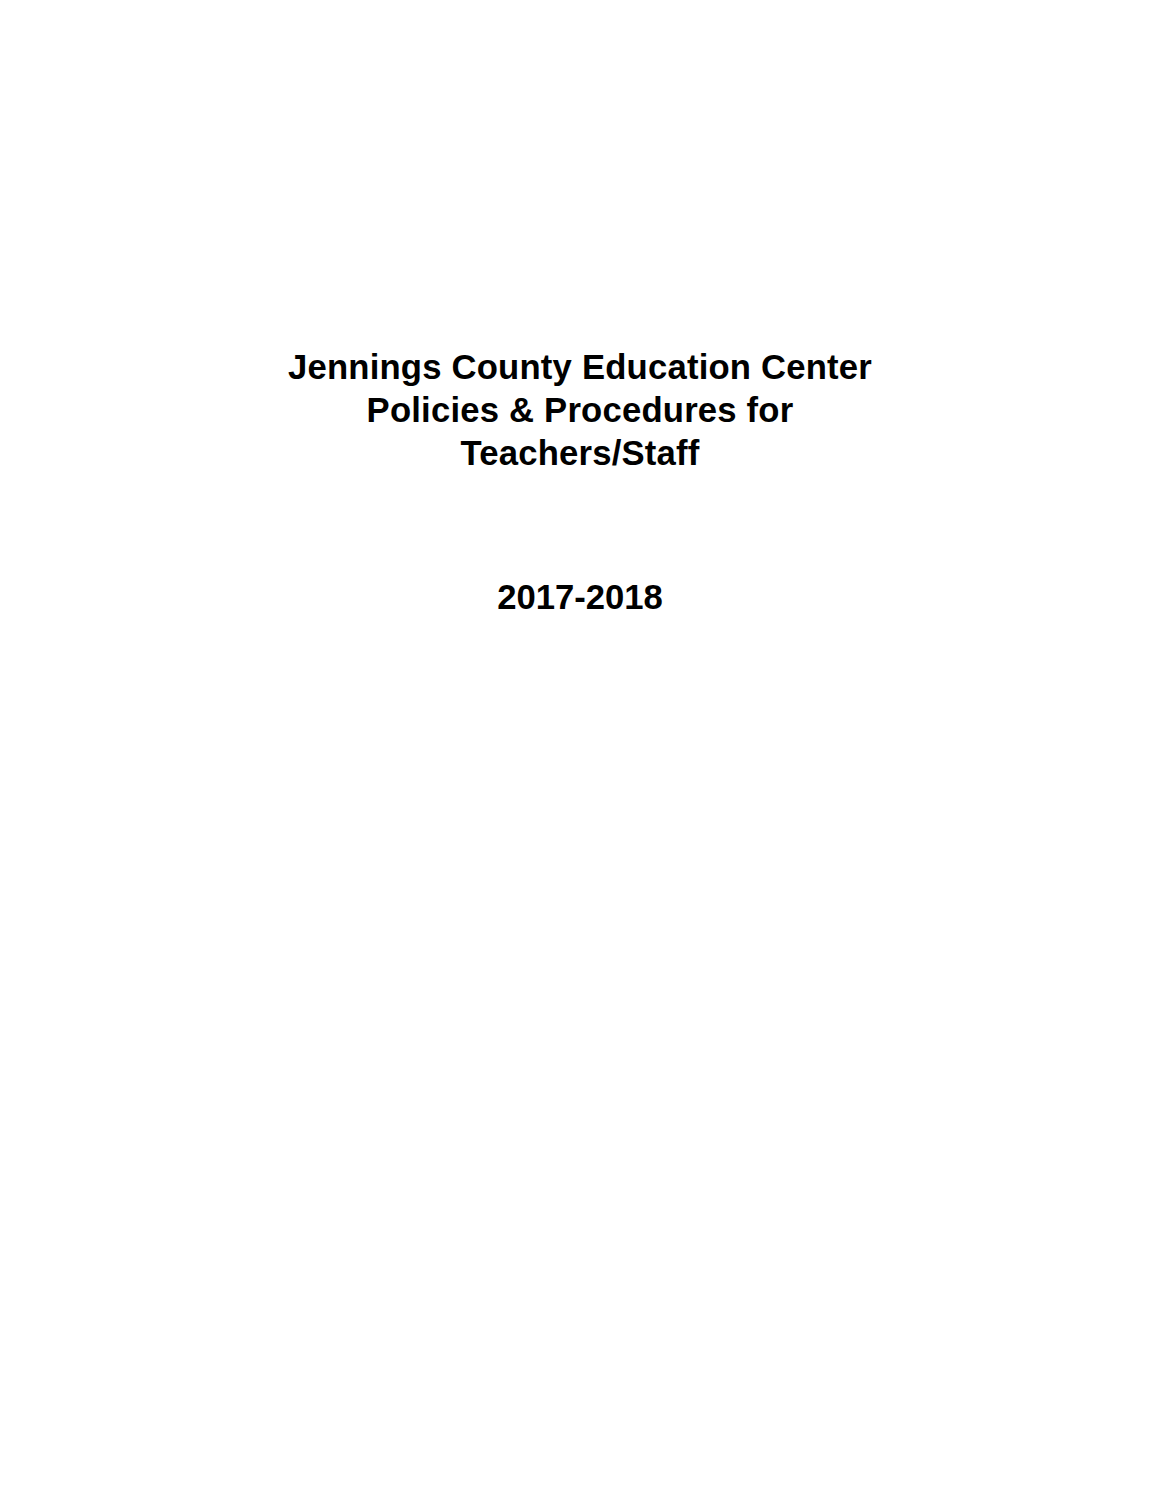Jennings County Education Center
Policies & Procedures for
Teachers/Staff
2017-2018